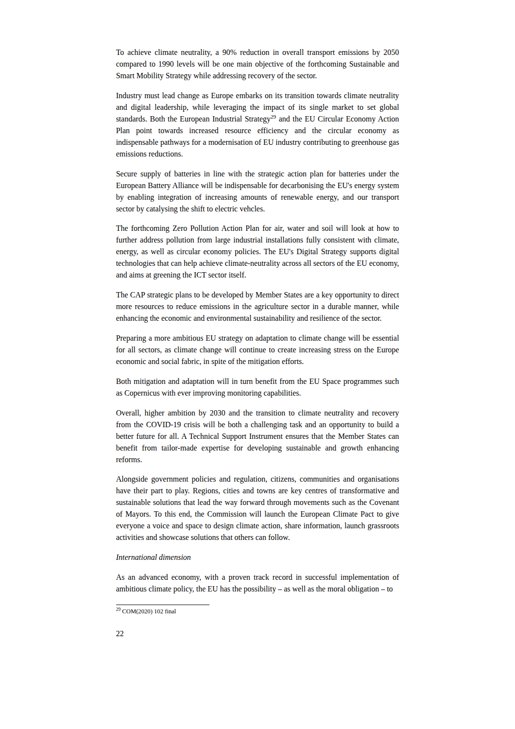To achieve climate neutrality, a 90% reduction in overall transport emissions by 2050 compared to 1990 levels will be one main objective of the forthcoming Sustainable and Smart Mobility Strategy while addressing recovery of the sector.
Industry must lead change as Europe embarks on its transition towards climate neutrality and digital leadership, while leveraging the impact of its single market to set global standards. Both the European Industrial Strategy29 and the EU Circular Economy Action Plan point towards increased resource efficiency and the circular economy as indispensable pathways for a modernisation of EU industry contributing to greenhouse gas emissions reductions.
Secure supply of batteries in line with the strategic action plan for batteries under the European Battery Alliance will be indispensable for decarbonising the EU's energy system by enabling integration of increasing amounts of renewable energy, and our transport sector by catalysing the shift to electric vehcles.
The forthcoming Zero Pollution Action Plan for air, water and soil will look at how to further address pollution from large industrial installations fully consistent with climate, energy, as well as circular economy policies. The EU's Digital Strategy supports digital technologies that can help achieve climate-neutrality across all sectors of the EU economy, and aims at greening the ICT sector itself.
The CAP strategic plans to be developed by Member States are a key opportunity to direct more resources to reduce emissions in the agriculture sector in a durable manner, while enhancing the economic and environmental sustainability and resilience of the sector.
Preparing a more ambitious EU strategy on adaptation to climate change will be essential for all sectors, as climate change will continue to create increasing stress on the Europe economic and social fabric, in spite of the mitigation efforts.
Both mitigation and adaptation will in turn benefit from the EU Space programmes such as Copernicus with ever improving monitoring capabilities.
Overall, higher ambition by 2030 and the transition to climate neutrality and recovery from the COVID-19 crisis will be both a challenging task and an opportunity to build a better future for all. A Technical Support Instrument ensures that the Member States can benefit from tailor-made expertise for developing sustainable and growth enhancing reforms.
Alongside government policies and regulation, citizens, communities and organisations have their part to play. Regions, cities and towns are key centres of transformative and sustainable solutions that lead the way forward through movements such as the Covenant of Mayors. To this end, the Commission will launch the European Climate Pact to give everyone a voice and space to design climate action, share information, launch grassroots activities and showcase solutions that others can follow.
International dimension
As an advanced economy, with a proven track record in successful implementation of ambitious climate policy, the EU has the possibility – as well as the moral obligation – to
29 COM(2020) 102 final
22